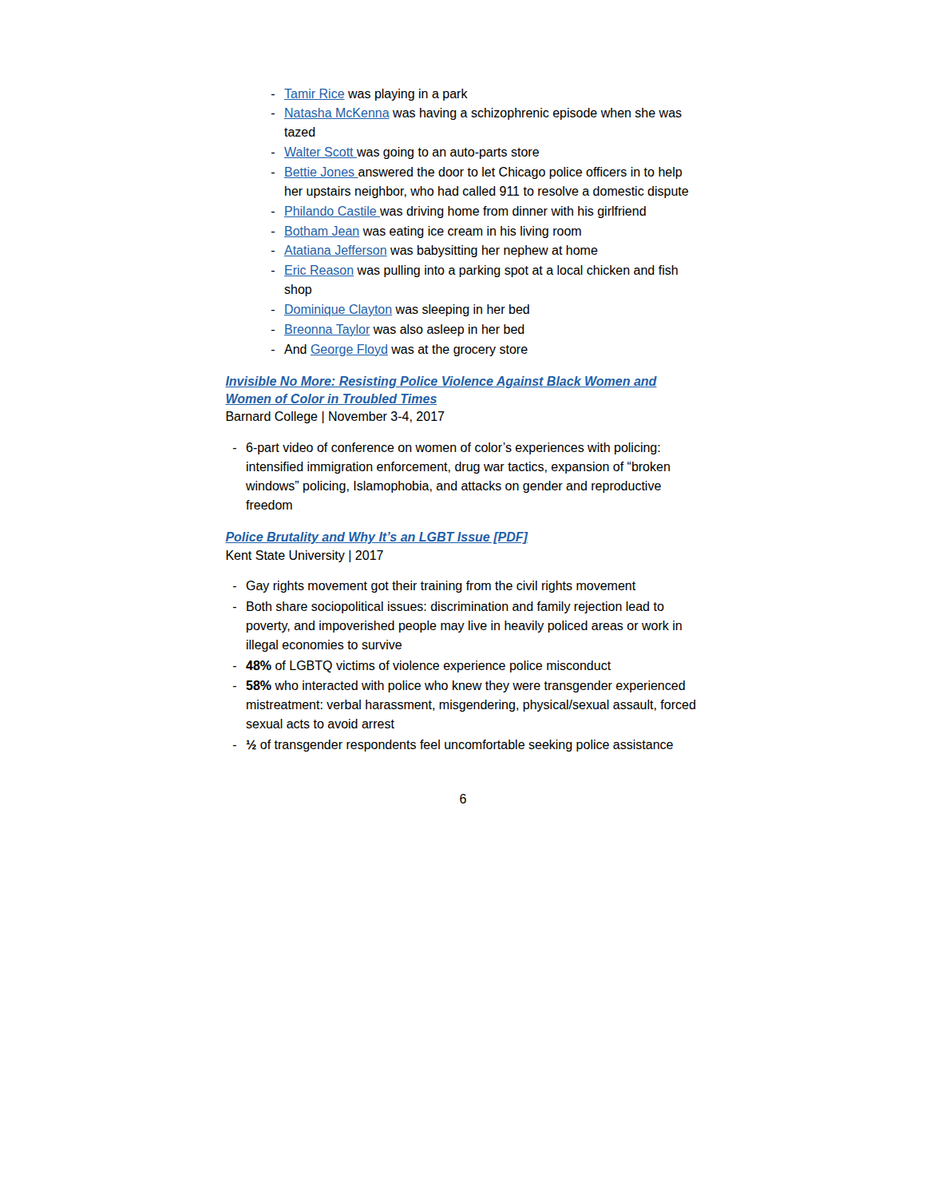Tamir Rice was playing in a park
Natasha McKenna was having a schizophrenic episode when she was tazed
Walter Scott was going to an auto-parts store
Bettie Jones answered the door to let Chicago police officers in to help her upstairs neighbor, who had called 911 to resolve a domestic dispute
Philando Castile was driving home from dinner with his girlfriend
Botham Jean was eating ice cream in his living room
Atatiana Jefferson was babysitting her nephew at home
Eric Reason was pulling into a parking spot at a local chicken and fish shop
Dominique Clayton was sleeping in her bed
Breonna Taylor was also asleep in her bed
And George Floyd was at the grocery store
Invisible No More: Resisting Police Violence Against Black Women and Women of Color in Troubled Times
Barnard College | November 3-4, 2017
6-part video of conference on women of color’s experiences with policing: intensified immigration enforcement, drug war tactics, expansion of “broken windows” policing, Islamophobia, and attacks on gender and reproductive freedom
Police Brutality and Why It’s an LGBT Issue [PDF]
Kent State University | 2017
Gay rights movement got their training from the civil rights movement
Both share sociopolitical issues: discrimination and family rejection lead to poverty, and impoverished people may live in heavily policed areas or work in illegal economies to survive
48% of LGBTQ victims of violence experience police misconduct
58% who interacted with police who knew they were transgender experienced mistreatment: verbal harassment, misgendering, physical/sexual assault, forced sexual acts to avoid arrest
½ of transgender respondents feel uncomfortable seeking police assistance
6